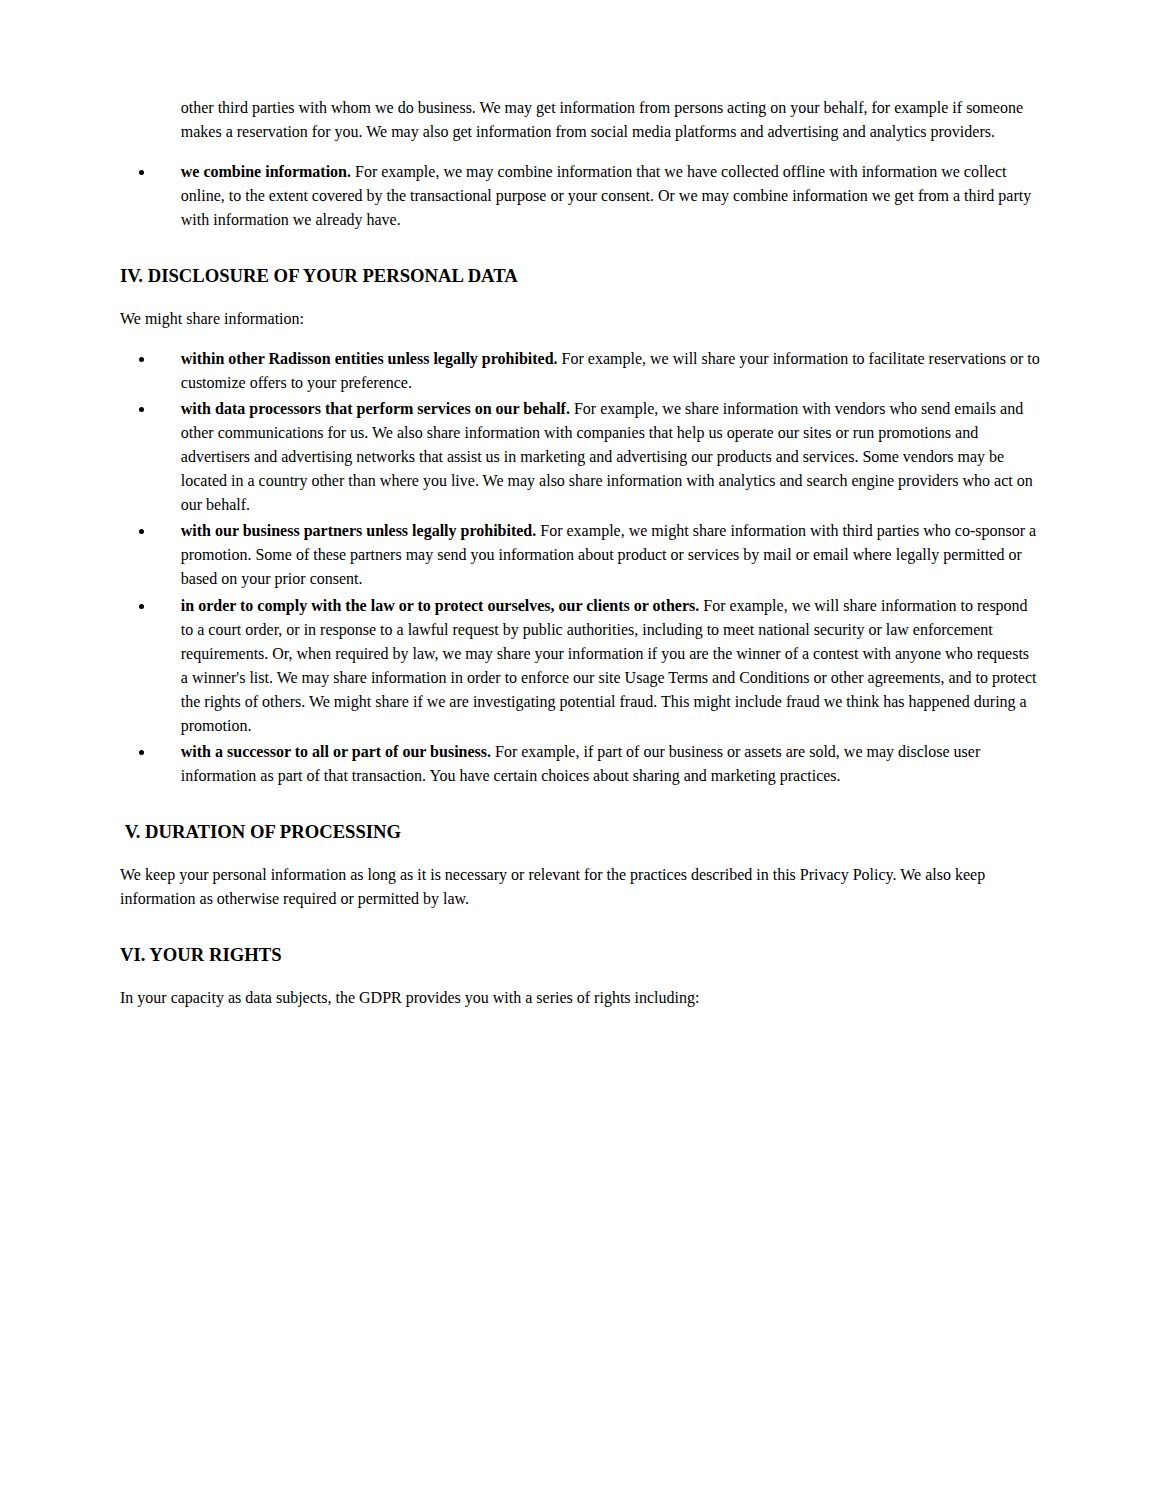other third parties with whom we do business. We may get information from persons acting on your behalf, for example if someone makes a reservation for you. We may also get information from social media platforms and advertising and analytics providers.
we combine information. For example, we may combine information that we have collected offline with information we collect online, to the extent covered by the transactional purpose or your consent. Or we may combine information we get from a third party with information we already have.
IV. DISCLOSURE OF YOUR PERSONAL DATA
We might share information:
within other Radisson entities unless legally prohibited. For example, we will share your information to facilitate reservations or to customize offers to your preference.
with data processors that perform services on our behalf. For example, we share information with vendors who send emails and other communications for us. We also share information with companies that help us operate our sites or run promotions and advertisers and advertising networks that assist us in marketing and advertising our products and services. Some vendors may be located in a country other than where you live. We may also share information with analytics and search engine providers who act on our behalf.
with our business partners unless legally prohibited. For example, we might share information with third parties who co-sponsor a promotion. Some of these partners may send you information about product or services by mail or email where legally permitted or based on your prior consent.
in order to comply with the law or to protect ourselves, our clients or others. For example, we will share information to respond to a court order, or in response to a lawful request by public authorities, including to meet national security or law enforcement requirements. Or, when required by law, we may share your information if you are the winner of a contest with anyone who requests a winner's list. We may share information in order to enforce our site Usage Terms and Conditions or other agreements, and to protect the rights of others. We might share if we are investigating potential fraud. This might include fraud we think has happened during a promotion.
with a successor to all or part of our business. For example, if part of our business or assets are sold, we may disclose user information as part of that transaction. You have certain choices about sharing and marketing practices.
V. DURATION OF PROCESSING
We keep your personal information as long as it is necessary or relevant for the practices described in this Privacy Policy. We also keep information as otherwise required or permitted by law.
VI. YOUR RIGHTS
In your capacity as data subjects, the GDPR provides you with a series of rights including: